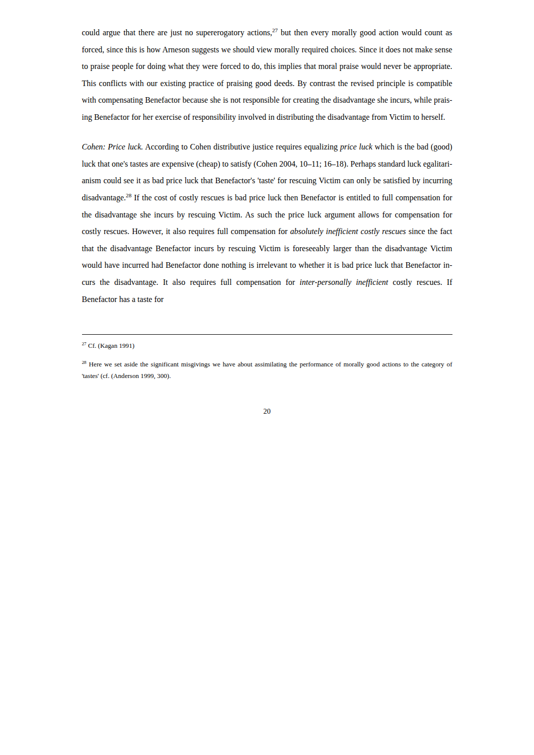could argue that there are just no supererogatory actions,27 but then every morally good action would count as forced, since this is how Arneson suggests we should view morally required choices. Since it does not make sense to praise people for doing what they were forced to do, this implies that moral praise would never be appropriate. This conflicts with our existing practice of praising good deeds. By contrast the revised principle is compatible with compensating Benefactor because she is not responsible for creating the disadvantage she incurs, while praising Benefactor for her exercise of responsibility involved in distributing the disadvantage from Victim to herself.
Cohen: Price luck. According to Cohen distributive justice requires equalizing price luck which is the bad (good) luck that one's tastes are expensive (cheap) to satisfy (Cohen 2004, 10–11; 16–18). Perhaps standard luck egalitarianism could see it as bad price luck that Benefactor's 'taste' for rescuing Victim can only be satisfied by incurring disadvantage.28 If the cost of costly rescues is bad price luck then Benefactor is entitled to full compensation for the disadvantage she incurs by rescuing Victim. As such the price luck argument allows for compensation for costly rescues. However, it also requires full compensation for absolutely inefficient costly rescues since the fact that the disadvantage Benefactor incurs by rescuing Victim is foreseeably larger than the disadvantage Victim would have incurred had Benefactor done nothing is irrelevant to whether it is bad price luck that Benefactor incurs the disadvantage. It also requires full compensation for inter-personally inefficient costly rescues. If Benefactor has a taste for
27 Cf. (Kagan 1991)
28 Here we set aside the significant misgivings we have about assimilating the performance of morally good actions to the category of 'tastes' (cf. (Anderson 1999, 300).
20